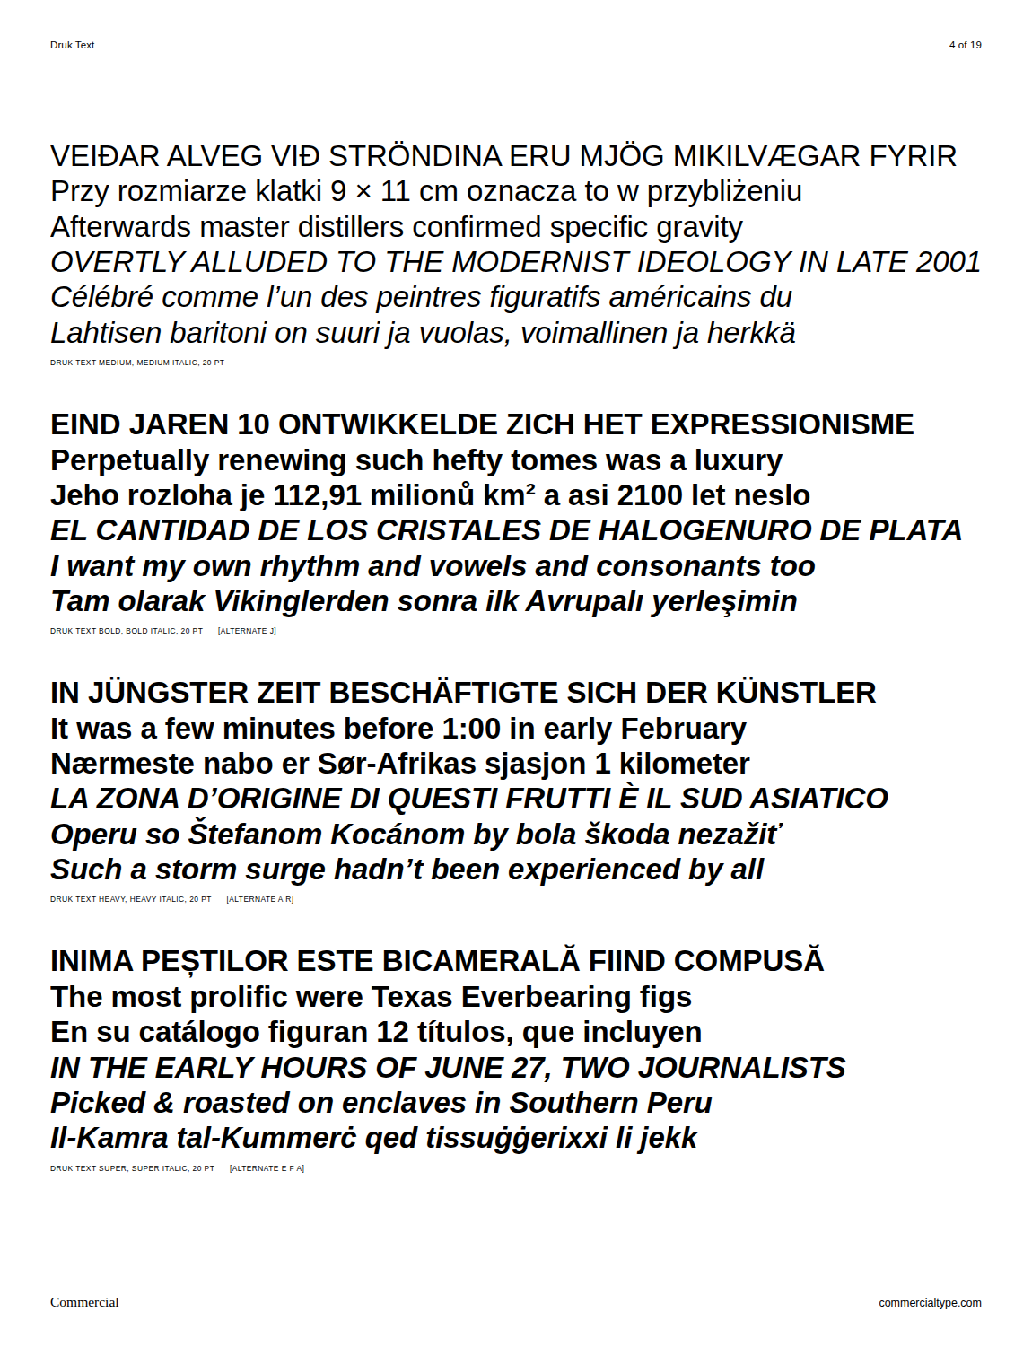Druk Text
4 of 19
VEIÐAR ALVEG VIÐ STRÖNDINA ERU MJÖG MIKILVÆGAR FYRIR
Przy rozmiarze klatki 9 × 11 cm oznacza to w przybliżeniu
Afterwards master distillers confirmed specific gravity
OVERTLY ALLUDED TO THE MODERNIST IDEOLOGY IN LATE 2001
Célébré comme l’un des peintres figuratifs américains du
Lahtisen baritoni on suuri ja vuolas, voimallinen ja herkkä
Druk Text Medium, Medium Italic, 20 pt
EIND JAREN 10 ONTWIKKELDE ZICH HET EXPRESSIONISME
Perpetually renewing such hefty tomes was a luxury
Jeho rozloha je 112,91 milionů km² a asi 2100 let neslo
EL CANTIDAD DE LOS CRISTALES DE HALOGENURO DE PLATA
I want my own rhythm and vowels and consonants too
Tam olarak Vikinglerden sonra ilk Avrupalı yerleşimin
Druk Text Bold, Bold Italic, 20 pt [Alternate j]
IN JÜNGSTER ZEIT BESCHÄFTIGTE SICH DER KÜNSTLER
It was a few minutes before 1:00 in early February
Nærmeste nabo er Sør-Afrikas sjasjon 1 kilometer
LA ZONA D’ORIGINE DI QUESTI FRUTTI È IL SUD ASIATICO
Operu so Štefanom Kocánom by bola škoda nezažiť
Such a storm surge hadn’t been experienced by all
Druk Text Heavy, Heavy Italic, 20 pt [Alternate a r]
INIMA PEȘTILOR ESTE BICAMERALĂ FIIND COMPUSĂ
The most prolific were Texas Everbearing figs
En su catálogo figuran 12 títulos, que incluyen
IN THE EARLY HOURS OF JUNE 27, TWO JOURNALISTS
Picked & roasted on enclaves in Southern Peru
Il-Kamra tal-Kummerċ qed tissuġġerixxi li jekk
Druk Text Super, Super Italic, 20 pt [Alternate E F a]
Commercial
commercialtype.com